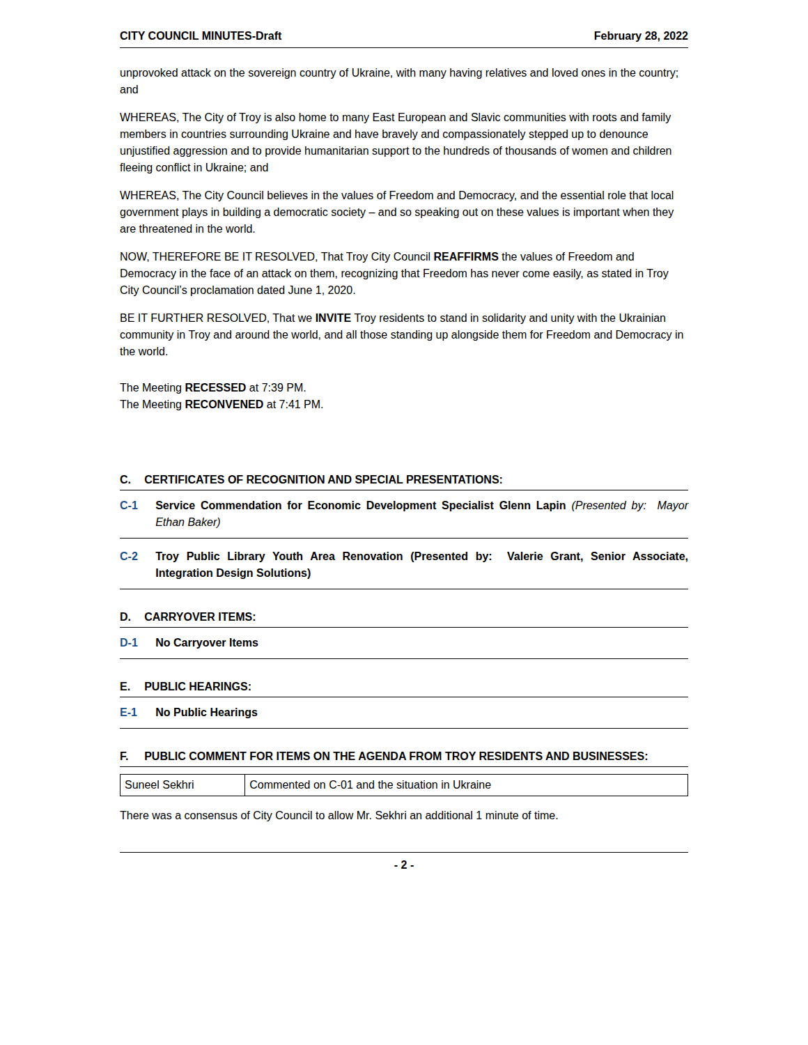CITY COUNCIL MINUTES-Draft
February 28, 2022
unprovoked attack on the sovereign country of Ukraine, with many having relatives and loved ones in the country; and
WHEREAS, The City of Troy is also home to many East European and Slavic communities with roots and family members in countries surrounding Ukraine and have bravely and compassionately stepped up to denounce unjustified aggression and to provide humanitarian support to the hundreds of thousands of women and children fleeing conflict in Ukraine; and
WHEREAS, The City Council believes in the values of Freedom and Democracy, and the essential role that local government plays in building a democratic society – and so speaking out on these values is important when they are threatened in the world.
NOW, THEREFORE BE IT RESOLVED, That Troy City Council REAFFIRMS the values of Freedom and Democracy in the face of an attack on them, recognizing that Freedom has never come easily, as stated in Troy City Council’s proclamation dated June 1, 2020.
BE IT FURTHER RESOLVED, That we INVITE Troy residents to stand in solidarity and unity with the Ukrainian community in Troy and around the world, and all those standing up alongside them for Freedom and Democracy in the world.
The Meeting RECESSED at 7:39 PM.
The Meeting RECONVENED at 7:41 PM.
C.
CERTIFICATES OF RECOGNITION AND SPECIAL PRESENTATIONS:
C-1
Service Commendation for Economic Development Specialist Glenn Lapin (Presented by: Mayor Ethan Baker)
C-2
Troy Public Library Youth Area Renovation (Presented by: Valerie Grant, Senior Associate, Integration Design Solutions)
D.
CARRYOVER ITEMS:
D-1
No Carryover Items
E.
PUBLIC HEARINGS:
E-1
No Public Hearings
F.
PUBLIC COMMENT FOR ITEMS ON THE AGENDA FROM TROY RESIDENTS AND BUSINESSES:
| Suneel Sekhri | Commented on C-01 and the situation in Ukraine |
There was a consensus of City Council to allow Mr. Sekhri an additional 1 minute of time.
- 2 -